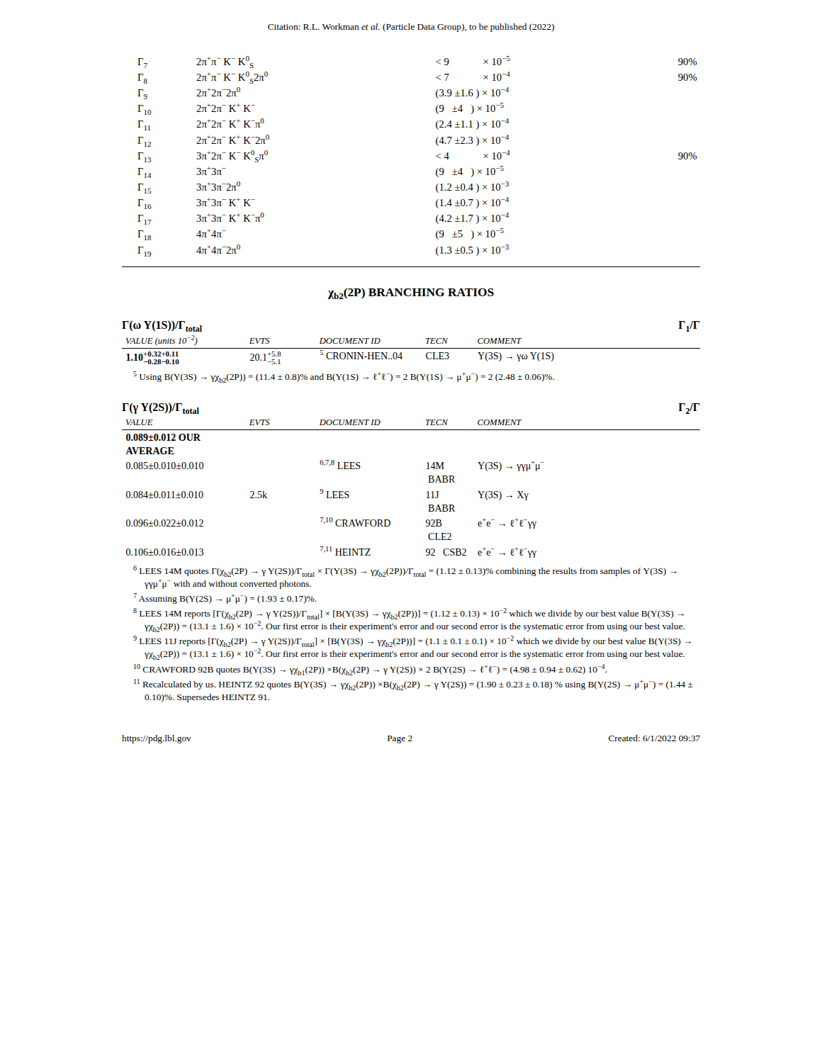Citation: R.L. Workman et al. (Particle Data Group), to be published (2022)
| Γ 7 | 2π + π − K − K 0 S | < 9 × 10 −5 | 90% |
| Γ 8 | 2π + π − K − K 0 S 2π 0 | < 7 × 10 −4 | 90% |
| Γ 9 | 2π + 2π − 2π 0 | (3.9 ±1.6 ) × 10 −4 | |
| Γ 10 | 2π + 2π − K + K − | (9 ±4 ) × 10 −5 | |
| Γ 11 | 2π + 2π − K + K − π 0 | (2.4 ±1.1 ) × 10 −4 | |
| Γ 12 | 2π + 2π − K + K − 2π 0 | (4.7 ±2.3 ) × 10 −4 | |
| Γ 13 | 3π + 2π − K − K 0 S π 0 | < 4 × 10 −4 | 90% |
| Γ 14 | 3π + 3π − | (9 ±4 ) × 10 −5 | |
| Γ 15 | 3π + 3π − 2π 0 | (1.2 ±0.4 ) × 10 −3 | |
| Γ 16 | 3π + 3π − K + K − | (1.4 ±0.7 ) × 10 −4 | |
| Γ 17 | 3π + 3π − K + K − π 0 | (4.2 ±1.7 ) × 10 −4 | |
| Γ 18 | 4π + 4π − | (9 ±5 ) × 10 −5 | |
| Γ 19 | 4π + 4π − 2π 0 | (1.3 ±0.5 ) × 10 −3 | |
χb2(2P) BRANCHING RATIOS
Γ(ω Υ(1S))/Γtotal Γ1/Γ
| VALUE (units 10 −2 ) | EVTS | DOCUMENT ID | TECN | COMMENT |
| --- | --- | --- | --- | --- |
| 1.10 +0.32 −0.28 +0.11 −0.10 | 20.1 +5.8 −5.1 | 5 CRONIN-HEN..04 | CLE3 | Υ(3S) → γω Υ(1S) |
5 Using B(Υ(3S) → γχb2(2P)) = (11.4 ± 0.8)% and B(Υ(1S) → ℓ+ℓ−) = 2 B(Υ(1S) → μ+μ−) = 2 (2.48 ± 0.06)%.
Γ(γ Υ(2S))/Γtotal Γ2/Γ
| VALUE | EVTS | DOCUMENT ID | TECN | COMMENT |
| --- | --- | --- | --- | --- |
| 0.089±0.012 OUR AVERAGE | | | | |
| 0.085±0.010±0.010 | | 6,7,8 LEES | 14M BABR | Υ(3S) → γγμ + μ − |
| 0.084±0.011±0.010 | 2.5k | 9 LEES | 11J BABR | Υ(3S) → Xγ |
| 0.096±0.022±0.012 | | 7,10 CRAWFORD | 92B CLE2 | e + e − → ℓ + ℓ − γγ |
| 0.106±0.016±0.013 | | 7,11 HEINTZ | 92 CSB2 | e + e − → ℓ + ℓ − γγ |
6 LEES 14M quotes Γ(χb2(2P) → γ Υ(2S))/Γtotal × Γ(Υ(3S) → γχb2(2P))/Γtotal = (1.12 ± 0.13)% combining the results from samples of Υ(3S) → γγμ+μ− with and without converted photons.
7 Assuming B(Υ(2S) → μ+μ−) = (1.93 ± 0.17)%.
8 LEES 14M reports [Γ(χb2(2P) → γ Υ(2S))/Γtotal] × [B(Υ(3S) → γχb2(2P))] = (1.12 ± 0.13) × 10−2 which we divide by our best value B(Υ(3S) → γχb2(2P)) = (13.1 ± 1.6) × 10−2. Our first error is their experiment's error and our second error is the systematic error from using our best value.
9 LEES 11J reports [Γ(χb2(2P) → γ Υ(2S))/Γtotal] × [B(Υ(3S) → γχb2(2P))] = (1.1 ± 0.1 ± 0.1) × 10−2 which we divide by our best value B(Υ(3S) → γχb2(2P)) = (13.1 ± 1.6) × 10−2. Our first error is their experiment's error and our second error is the systematic error from using our best value.
10 CRAWFORD 92B quotes B(Υ(3S) → γχb1(2P)) ×B(χb2(2P) → γ Υ(2S)) × 2 B(Υ(2S) → ℓ+ℓ−) = (4.98 ± 0.94 ± 0.62) 10−4.
11 Recalculated by us. HEINTZ 92 quotes B(Υ(3S) → γχb2(2P)) ×B(χb2(2P) → γ Υ(2S)) = (1.90 ± 0.23 ± 0.18) % using B(Υ(2S) → μ+μ−) = (1.44 ± 0.10)%. Supersedes HEINTZ 91.
https://pdg.lbl.gov Created: 6/1/2022 09:37
Page 2